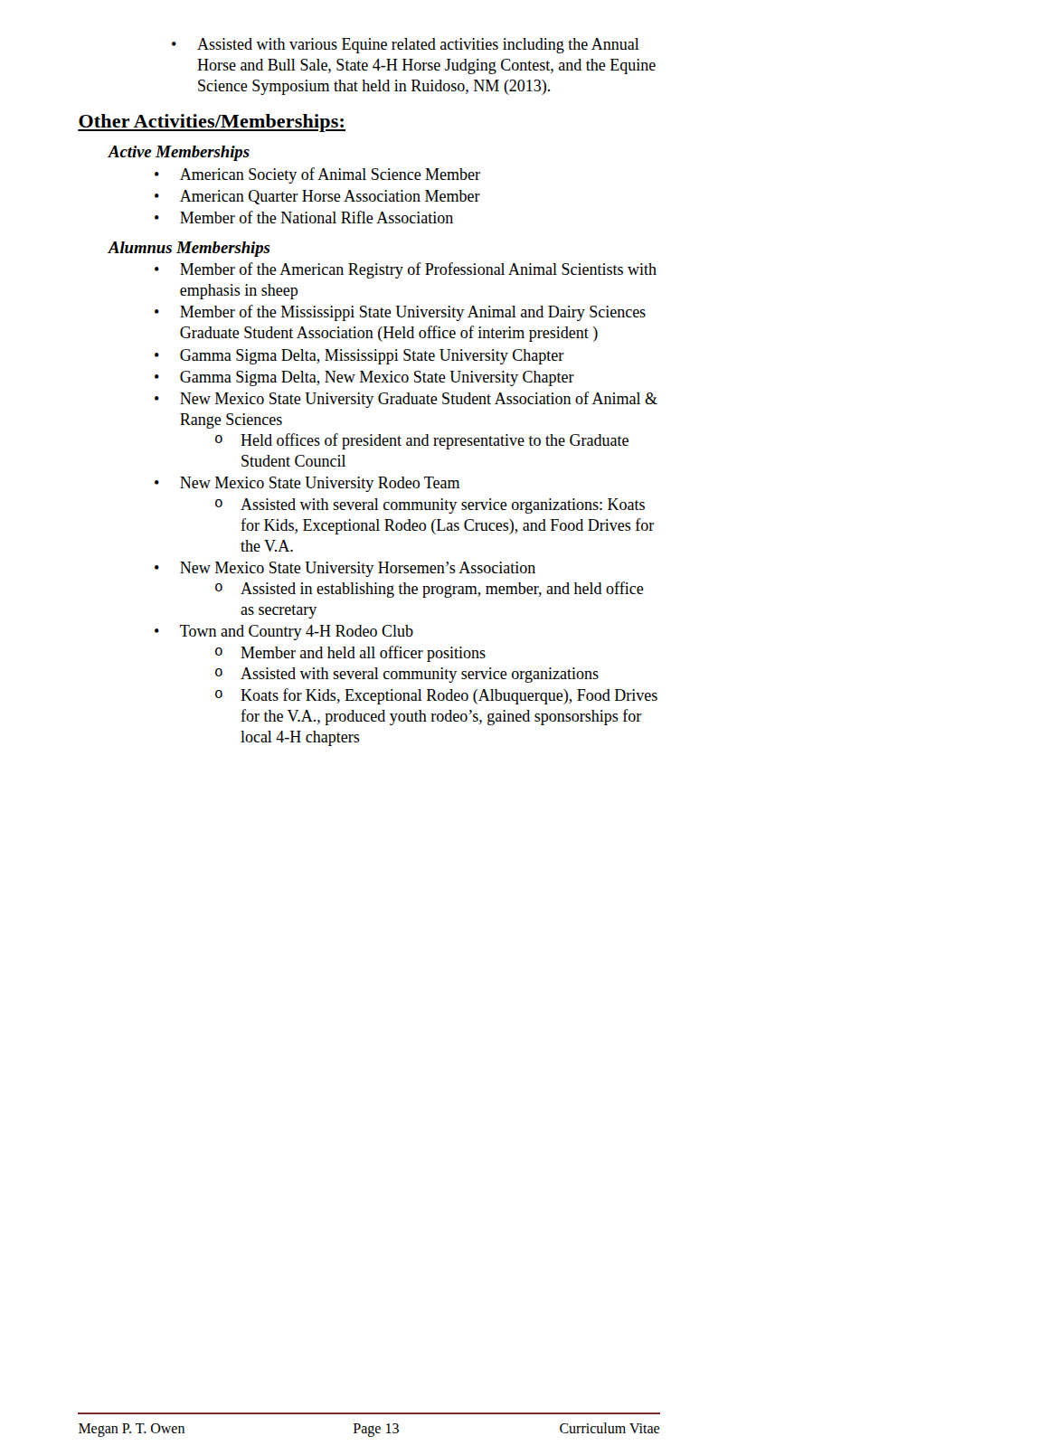Assisted with various Equine related activities including the Annual Horse and Bull Sale, State 4-H Horse Judging Contest, and the Equine Science Symposium that held in Ruidoso, NM (2013).
Other Activities/Memberships:
Active Memberships
American Society of Animal Science Member
American Quarter Horse Association Member
Member of the National Rifle Association
Alumnus Memberships
Member of the American Registry of Professional Animal Scientists with emphasis in sheep
Member of the Mississippi State University Animal and Dairy Sciences Graduate Student Association (Held office of interim president )
Gamma Sigma Delta, Mississippi State University Chapter
Gamma Sigma Delta, New Mexico State University Chapter
New Mexico State University Graduate Student Association of Animal & Range Sciences
Held offices of president and representative to the Graduate Student Council
New Mexico State University Rodeo Team
Assisted with several community service organizations: Koats for Kids, Exceptional Rodeo (Las Cruces), and Food Drives for the V.A.
New Mexico State University Horsemen’s Association
Assisted in establishing the program, member, and held office as secretary
Town and Country 4-H Rodeo Club
Member and held all officer positions
Assisted with several community service organizations
Koats for Kids, Exceptional Rodeo (Albuquerque), Food Drives for the V.A., produced youth rodeo’s, gained sponsorships for local 4-H chapters
| Megan P. T. Owen | Page 13 | Curriculum Vitae |